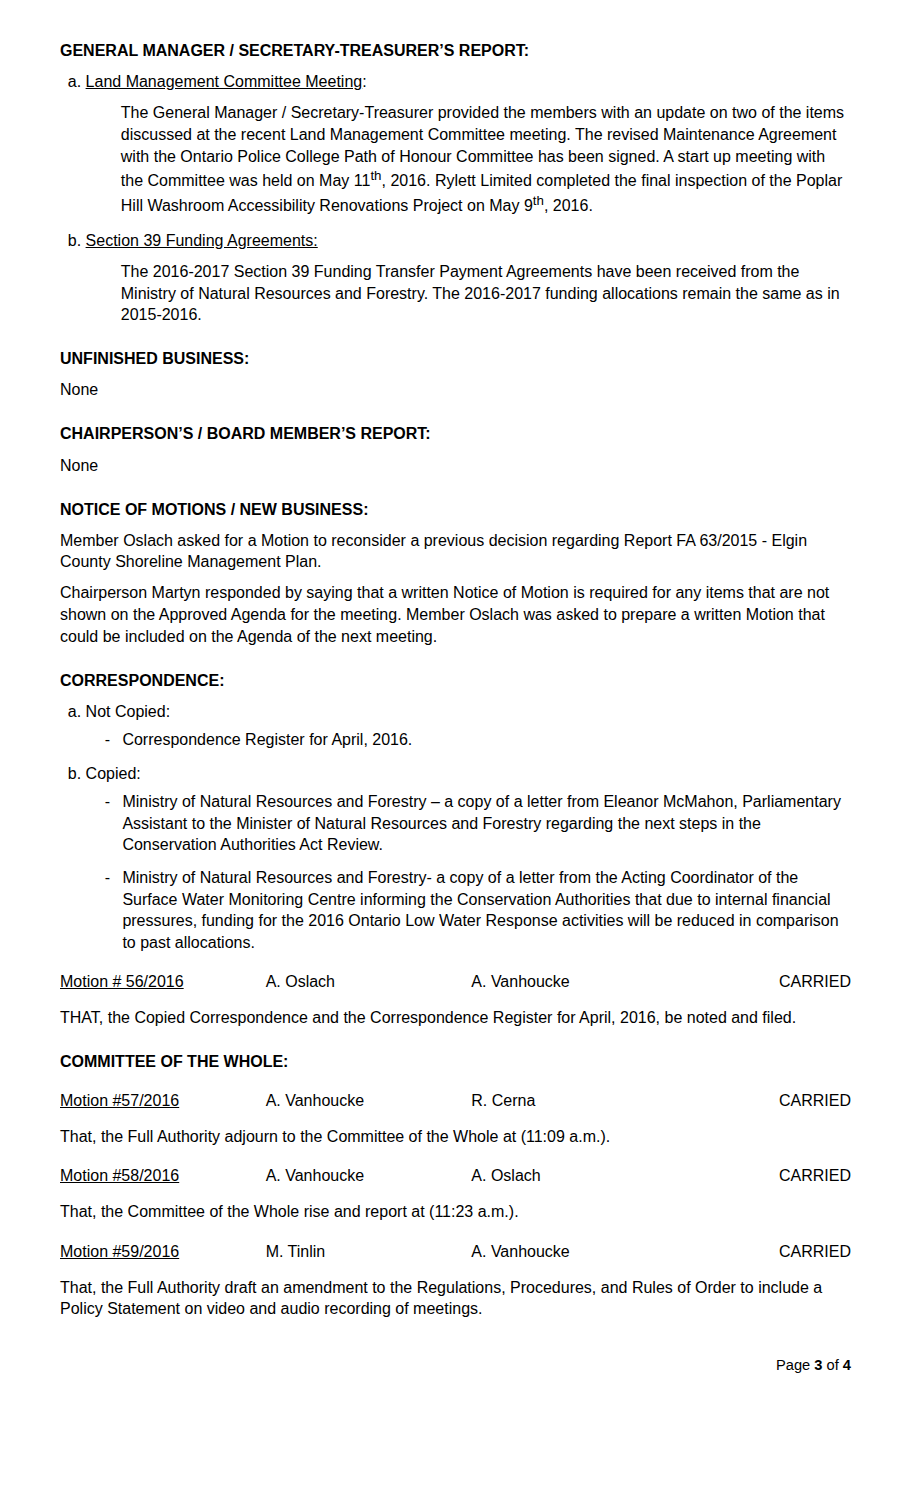General Manager / Secretary-Treasurer’s Report:
Land Management Committee Meeting:
The General Manager / Secretary-Treasurer provided the members with an update on two of the items discussed at the recent Land Management Committee meeting. The revised Maintenance Agreement with the Ontario Police College Path of Honour Committee has been signed. A start up meeting with the Committee was held on May 11th, 2016. Rylett Limited completed the final inspection of the Poplar Hill Washroom Accessibility Renovations Project on May 9th, 2016.
Section 39 Funding Agreements:
The 2016-2017 Section 39 Funding Transfer Payment Agreements have been received from the Ministry of Natural Resources and Forestry. The 2016-2017 funding allocations remain the same as in 2015-2016.
Unfinished Business:
None
Chairperson’s / Board Member’s Report:
None
Notice of Motions / New Business:
Member Oslach asked for a Motion to reconsider a previous decision regarding Report FA 63/2015 - Elgin County Shoreline Management Plan.
Chairperson Martyn responded by saying that a written Notice of Motion is required for any items that are not shown on the Approved Agenda for the meeting. Member Oslach was asked to prepare a written Motion that could be included on the Agenda of the next meeting.
Correspondence:
Not Copied:
Correspondence Register for April, 2016.
Copied:
Ministry of Natural Resources and Forestry – a copy of a letter from Eleanor McMahon, Parliamentary Assistant to the Minister of Natural Resources and Forestry regarding the next steps in the Conservation Authorities Act Review.
Ministry of Natural Resources and Forestry- a copy of a letter from the Acting Coordinator of the Surface Water Monitoring Centre informing the Conservation Authorities that due to internal financial pressures, funding for the 2016 Ontario Low Water Response activities will be reduced in comparison to past allocations.
Motion # 56/2016 A. Oslach A. Vanhoucke CARRIED
THAT, the Copied Correspondence and the Correspondence Register for April, 2016, be noted and filed.
Committee of the Whole:
Motion #57/2016 A. Vanhoucke R. Cerna CARRIED
That, the Full Authority adjourn to the Committee of the Whole at (11:09 a.m.).
Motion #58/2016 A. Vanhoucke A. Oslach CARRIED
That, the Committee of the Whole rise and report at (11:23 a.m.).
Motion #59/2016 M. Tinlin A. Vanhoucke CARRIED
That, the Full Authority draft an amendment to the Regulations, Procedures, and Rules of Order to include a Policy Statement on video and audio recording of meetings.
Page 3 of 4